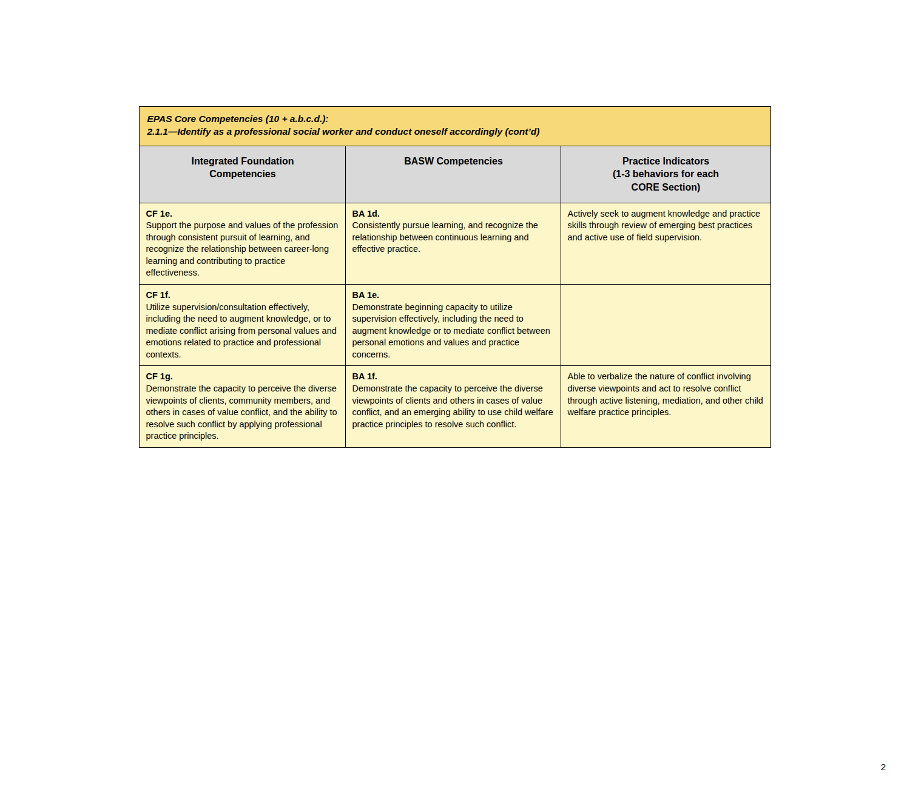| EPAS Core Competencies (10 + a.b.c.d.): 2.1.1—Identify as a professional social worker and conduct oneself accordingly (cont’d) |
| Integrated Foundation Competencies | BASW Competencies | Practice Indicators (1-3 behaviors for each CORE Section) |
| CF 1e. Support the purpose and values of the profession through consistent pursuit of learning, and recognize the relationship between career-long learning and contributing to practice effectiveness. | BA 1d. Consistently pursue learning, and recognize the relationship between continuous learning and effective practice. | Actively seek to augment knowledge and practice skills through review of emerging best practices and active use of field supervision. |
| CF 1f. Utilize supervision/consultation effectively, including the need to augment knowledge, or to mediate conflict arising from personal values and emotions related to practice and professional contexts. | BA 1e. Demonstrate beginning capacity to utilize supervision effectively, including the need to augment knowledge or to mediate conflict between personal emotions and values and practice concerns. | |
| CF 1g. Demonstrate the capacity to perceive the diverse viewpoints of clients, community members, and others in cases of value conflict, and the ability to resolve such conflict by applying professional practice principles. | BA 1f. Demonstrate the capacity to perceive the diverse viewpoints of clients and others in cases of value conflict, and an emerging ability to use child welfare practice principles to resolve such conflict. | Able to verbalize the nature of conflict involving diverse viewpoints and act to resolve conflict through active listening, mediation, and other child welfare practice principles. |
2